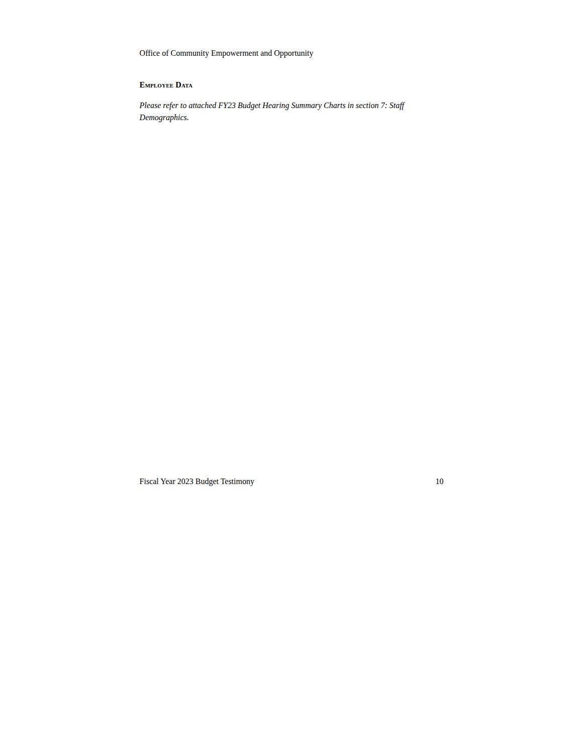Office of Community Empowerment and Opportunity
Employee Data
Please refer to attached FY23 Budget Hearing Summary Charts in section 7: Staff Demographics.
Fiscal Year 2023 Budget Testimony 10